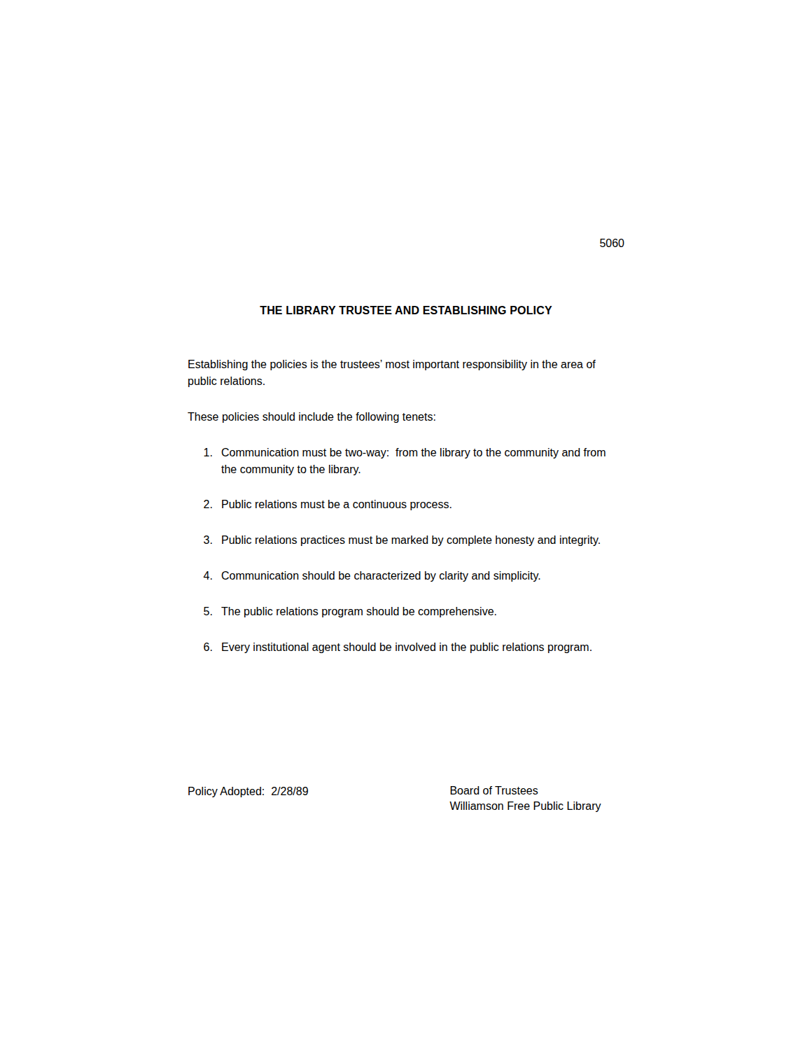5060
THE LIBRARY TRUSTEE AND ESTABLISHING POLICY
Establishing the policies is the trustees’ most important responsibility in the area of public relations.
These policies should include the following tenets:
Communication must be two-way: from the library to the community and from the community to the library.
Public relations must be a continuous process.
Public relations practices must be marked by complete honesty and integrity.
Communication should be characterized by clarity and simplicity.
The public relations program should be comprehensive.
Every institutional agent should be involved in the public relations program.
Policy Adopted: 2/28/89
Board of Trustees
Williamson Free Public Library